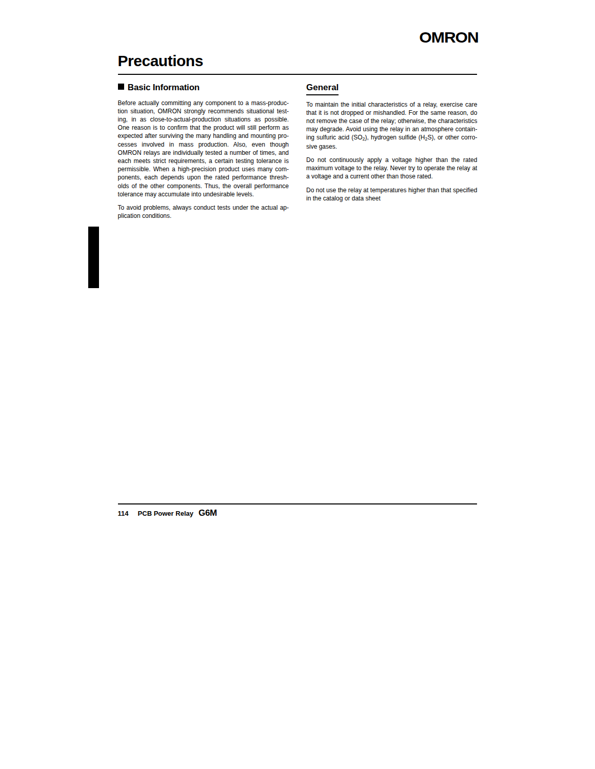OMRON
Precautions
Basic Information
Before actually committing any component to a mass-production situation, OMRON strongly recommends situational testing, in as close-to-actual-production situations as possible. One reason is to confirm that the product will still perform as expected after surviving the many handling and mounting processes involved in mass production. Also, even though OMRON relays are individually tested a number of times, and each meets strict requirements, a certain testing tolerance is permissible. When a high-precision product uses many components, each depends upon the rated performance thresholds of the other components. Thus, the overall performance tolerance may accumulate into undesirable levels.
To avoid problems, always conduct tests under the actual application conditions.
General
To maintain the initial characteristics of a relay, exercise care that it is not dropped or mishandled. For the same reason, do not remove the case of the relay; otherwise, the characteristics may degrade. Avoid using the relay in an atmosphere containing sulfuric acid (SO2), hydrogen sulfide (H2S), or other corrosive gases.
Do not continuously apply a voltage higher than the rated maximum voltage to the relay. Never try to operate the relay at a voltage and a current other than those rated.
Do not use the relay at temperatures higher than that specified in the catalog or data sheet
114 PCB Power Relay G6M